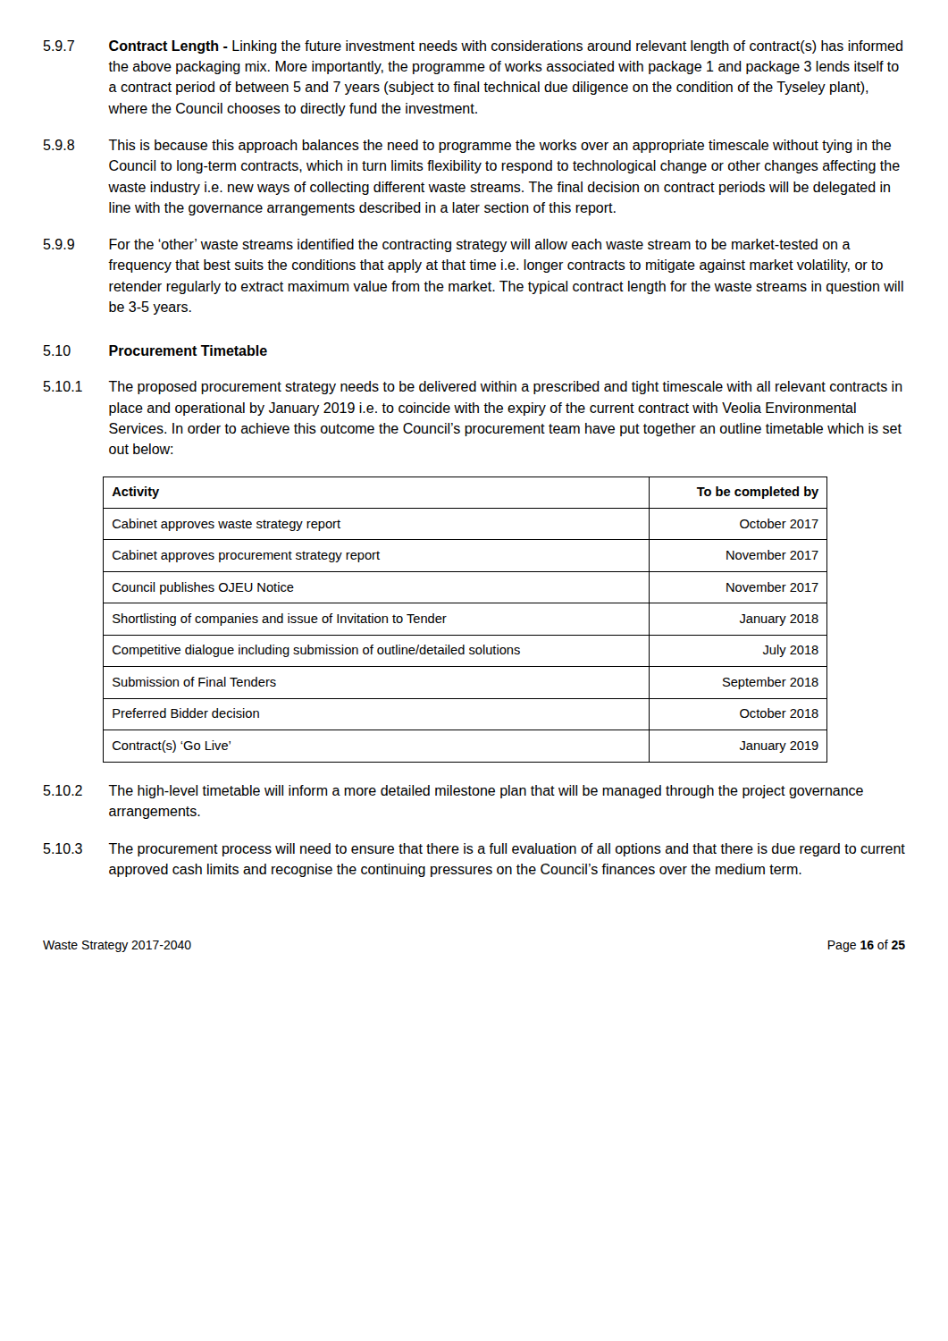5.9.7
Contract Length - Linking the future investment needs with considerations around relevant length of contract(s) has informed the above packaging mix. More importantly, the programme of works associated with package 1 and package 3 lends itself to a contract period of between 5 and 7 years (subject to final technical due diligence on the condition of the Tyseley plant), where the Council chooses to directly fund the investment.
5.9.8
This is because this approach balances the need to programme the works over an appropriate timescale without tying in the Council to long-term contracts, which in turn limits flexibility to respond to technological change or other changes affecting the waste industry i.e. new ways of collecting different waste streams. The final decision on contract periods will be delegated in line with the governance arrangements described in a later section of this report.
5.9.9
For the ‘other’ waste streams identified the contracting strategy will allow each waste stream to be market-tested on a frequency that best suits the conditions that apply at that time i.e. longer contracts to mitigate against market volatility, or to retender regularly to extract maximum value from the market. The typical contract length for the waste streams in question will be 3-5 years.
5.10 Procurement Timetable
5.10.1
The proposed procurement strategy needs to be delivered within a prescribed and tight timescale with all relevant contracts in place and operational by January 2019 i.e. to coincide with the expiry of the current contract with Veolia Environmental Services. In order to achieve this outcome the Council’s procurement team have put together an outline timetable which is set out below:
| Activity | To be completed by |
| --- | --- |
| Cabinet approves waste strategy report | October 2017 |
| Cabinet approves procurement strategy report | November 2017 |
| Council publishes OJEU Notice | November 2017 |
| Shortlisting of companies and issue of Invitation to Tender | January 2018 |
| Competitive dialogue including submission of outline/detailed solutions | July 2018 |
| Submission of Final Tenders | September 2018 |
| Preferred Bidder decision | October 2018 |
| Contract(s) ‘Go Live’ | January 2019 |
5.10.2
The high-level timetable will inform a more detailed milestone plan that will be managed through the project governance arrangements.
5.10.3
The procurement process will need to ensure that there is a full evaluation of all options and that there is due regard to current approved cash limits and recognise the continuing pressures on the Council’s finances over the medium term.
Waste Strategy 2017-2040
Page 16 of 25